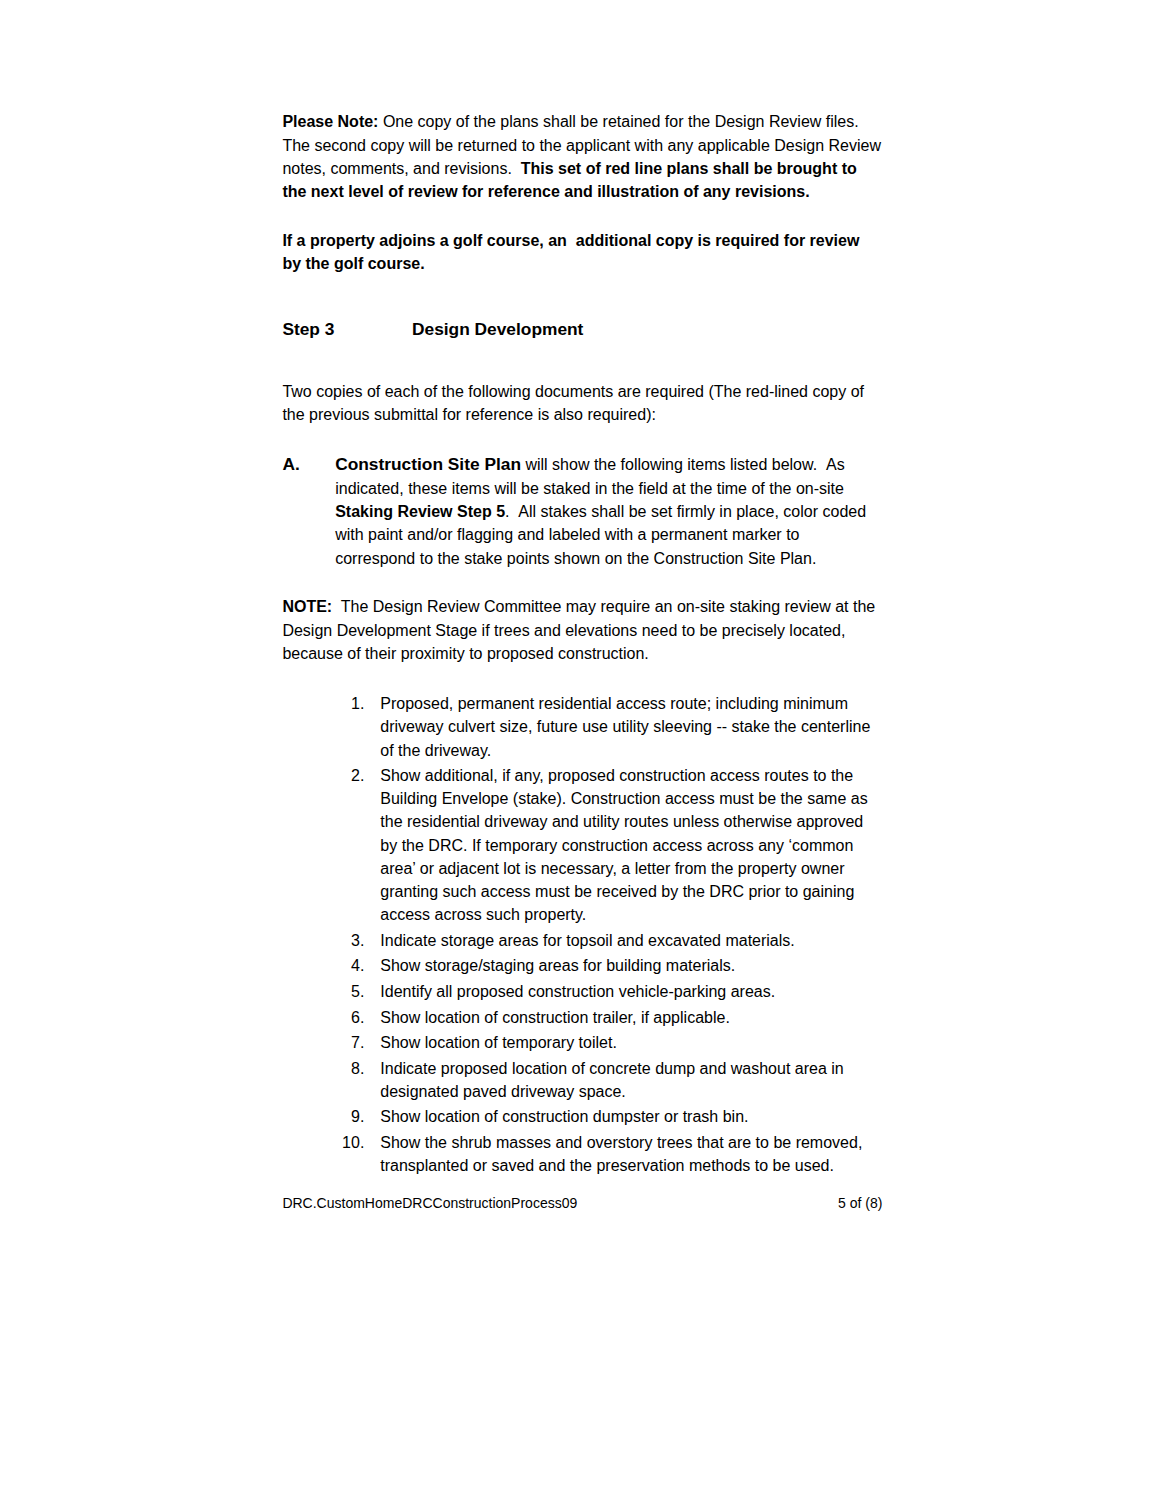Please Note: One copy of the plans shall be retained for the Design Review files. The second copy will be returned to the applicant with any applicable Design Review notes, comments, and revisions. This set of red line plans shall be brought to the next level of review for reference and illustration of any revisions.
If a property adjoins a golf course, an additional copy is required for review by the golf course.
Step 3 Design Development
Two copies of each of the following documents are required (The red-lined copy of the previous submittal for reference is also required):
A.
Construction Site Plan will show the following items listed below. As indicated, these items will be staked in the field at the time of the on-site Staking Review Step 5. All stakes shall be set firmly in place, color coded with paint and/or flagging and labeled with a permanent marker to correspond to the stake points shown on the Construction Site Plan.
NOTE: The Design Review Committee may require an on-site staking review at the Design Development Stage if trees and elevations need to be precisely located, because of their proximity to proposed construction.
Proposed, permanent residential access route; including minimum driveway culvert size, future use utility sleeving -- stake the centerline of the driveway.
Show additional, if any, proposed construction access routes to the Building Envelope (stake). Construction access must be the same as the residential driveway and utility routes unless otherwise approved by the DRC. If temporary construction access across any ‘common area’ or adjacent lot is necessary, a letter from the property owner granting such access must be received by the DRC prior to gaining access across such property.
Indicate storage areas for topsoil and excavated materials.
Show storage/staging areas for building materials.
Identify all proposed construction vehicle-parking areas.
Show location of construction trailer, if applicable.
Show location of temporary toilet.
Indicate proposed location of concrete dump and washout area in designated paved driveway space.
Show location of construction dumpster or trash bin.
Show the shrub masses and overstory trees that are to be removed, transplanted or saved and the preservation methods to be used.
DRC.CustomHomeDRCConstructionProcess09 5 of (8)